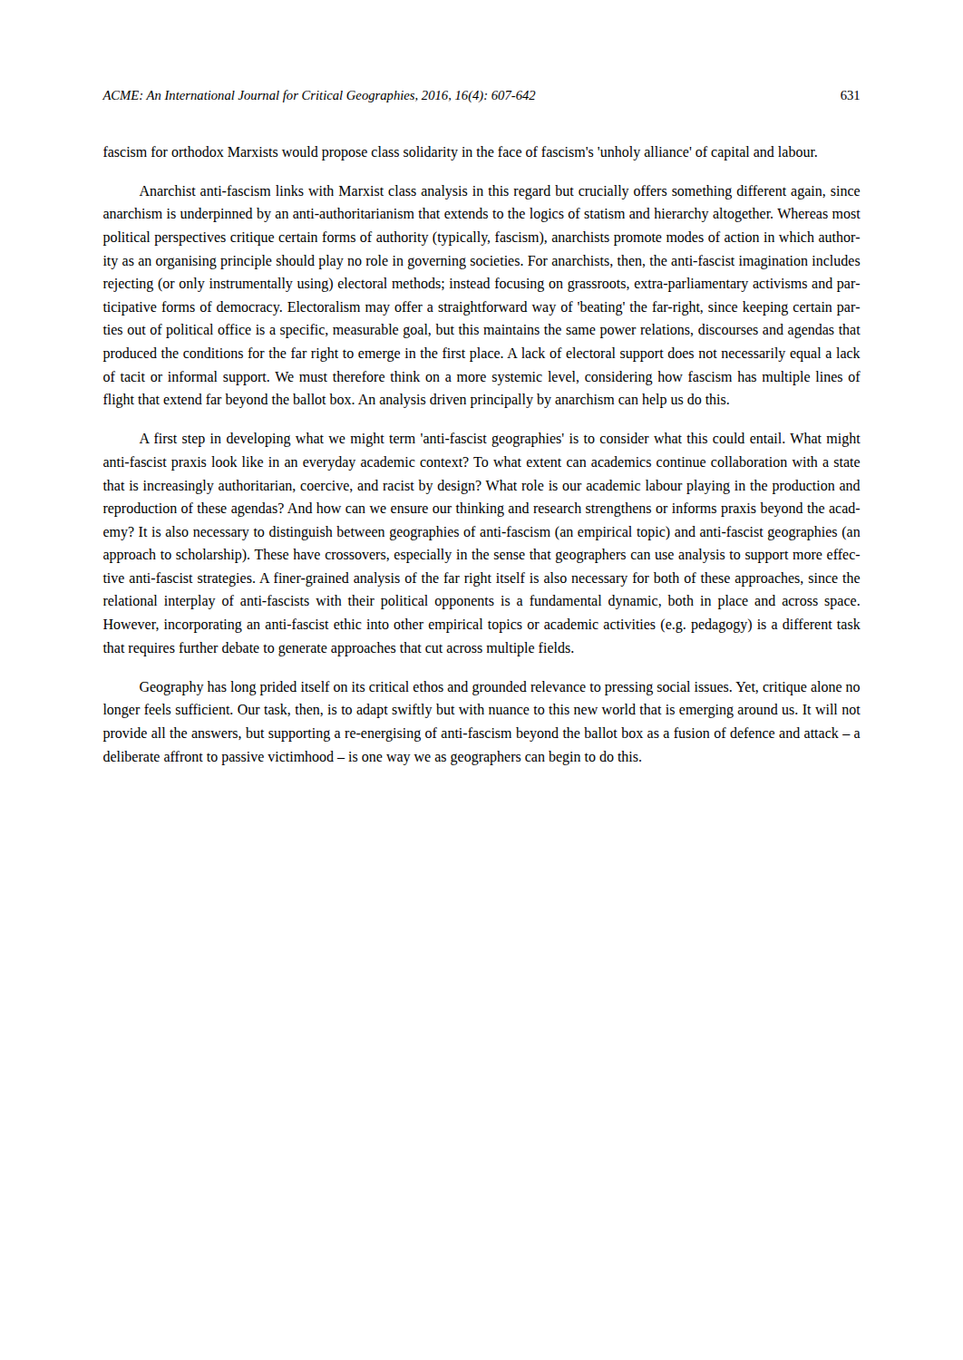ACME: An International Journal for Critical Geographies, 2016, 16(4): 607-642 631
fascism for orthodox Marxists would propose class solidarity in the face of fascism's 'unholy alliance' of capital and labour.
Anarchist anti-fascism links with Marxist class analysis in this regard but crucially offers something different again, since anarchism is underpinned by an anti-authoritarianism that extends to the logics of statism and hierarchy altogether. Whereas most political perspectives critique certain forms of authority (typically, fascism), anarchists promote modes of action in which authority as an organising principle should play no role in governing societies. For anarchists, then, the anti-fascist imagination includes rejecting (or only instrumentally using) electoral methods; instead focusing on grassroots, extra-parliamentary activisms and participative forms of democracy. Electoralism may offer a straightforward way of 'beating' the far-right, since keeping certain parties out of political office is a specific, measurable goal, but this maintains the same power relations, discourses and agendas that produced the conditions for the far right to emerge in the first place. A lack of electoral support does not necessarily equal a lack of tacit or informal support. We must therefore think on a more systemic level, considering how fascism has multiple lines of flight that extend far beyond the ballot box. An analysis driven principally by anarchism can help us do this.
A first step in developing what we might term 'anti-fascist geographies' is to consider what this could entail. What might anti-fascist praxis look like in an everyday academic context? To what extent can academics continue collaboration with a state that is increasingly authoritarian, coercive, and racist by design? What role is our academic labour playing in the production and reproduction of these agendas? And how can we ensure our thinking and research strengthens or informs praxis beyond the academy? It is also necessary to distinguish between geographies of anti-fascism (an empirical topic) and anti-fascist geographies (an approach to scholarship). These have crossovers, especially in the sense that geographers can use analysis to support more effective anti-fascist strategies. A finer-grained analysis of the far right itself is also necessary for both of these approaches, since the relational interplay of anti-fascists with their political opponents is a fundamental dynamic, both in place and across space. However, incorporating an anti-fascist ethic into other empirical topics or academic activities (e.g. pedagogy) is a different task that requires further debate to generate approaches that cut across multiple fields.
Geography has long prided itself on its critical ethos and grounded relevance to pressing social issues. Yet, critique alone no longer feels sufficient. Our task, then, is to adapt swiftly but with nuance to this new world that is emerging around us. It will not provide all the answers, but supporting a re-energising of anti-fascism beyond the ballot box as a fusion of defence and attack – a deliberate affront to passive victimhood – is one way we as geographers can begin to do this.